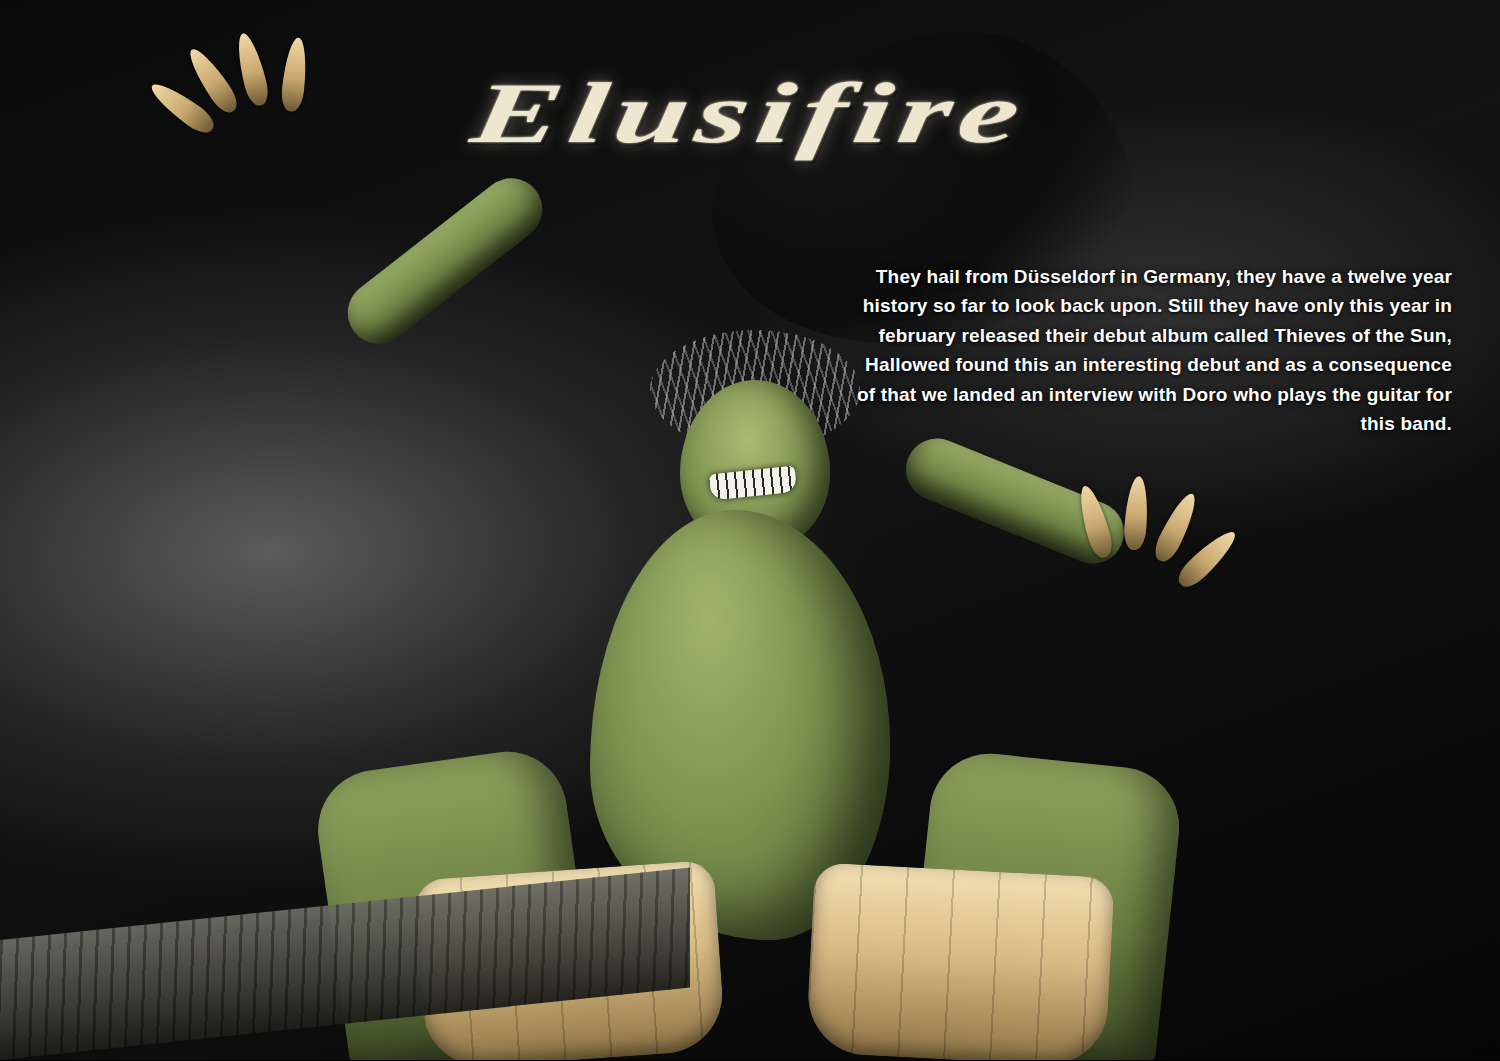Elusifire
They hail from Düsseldorf in Germany, they have a twelve year history so far to look back upon. Still they have only this year in february released their debut album called Thieves of the Sun, Hallowed found this an interesting debut and as a consequence of that we landed an interview with Doro who plays the guitar for this band.